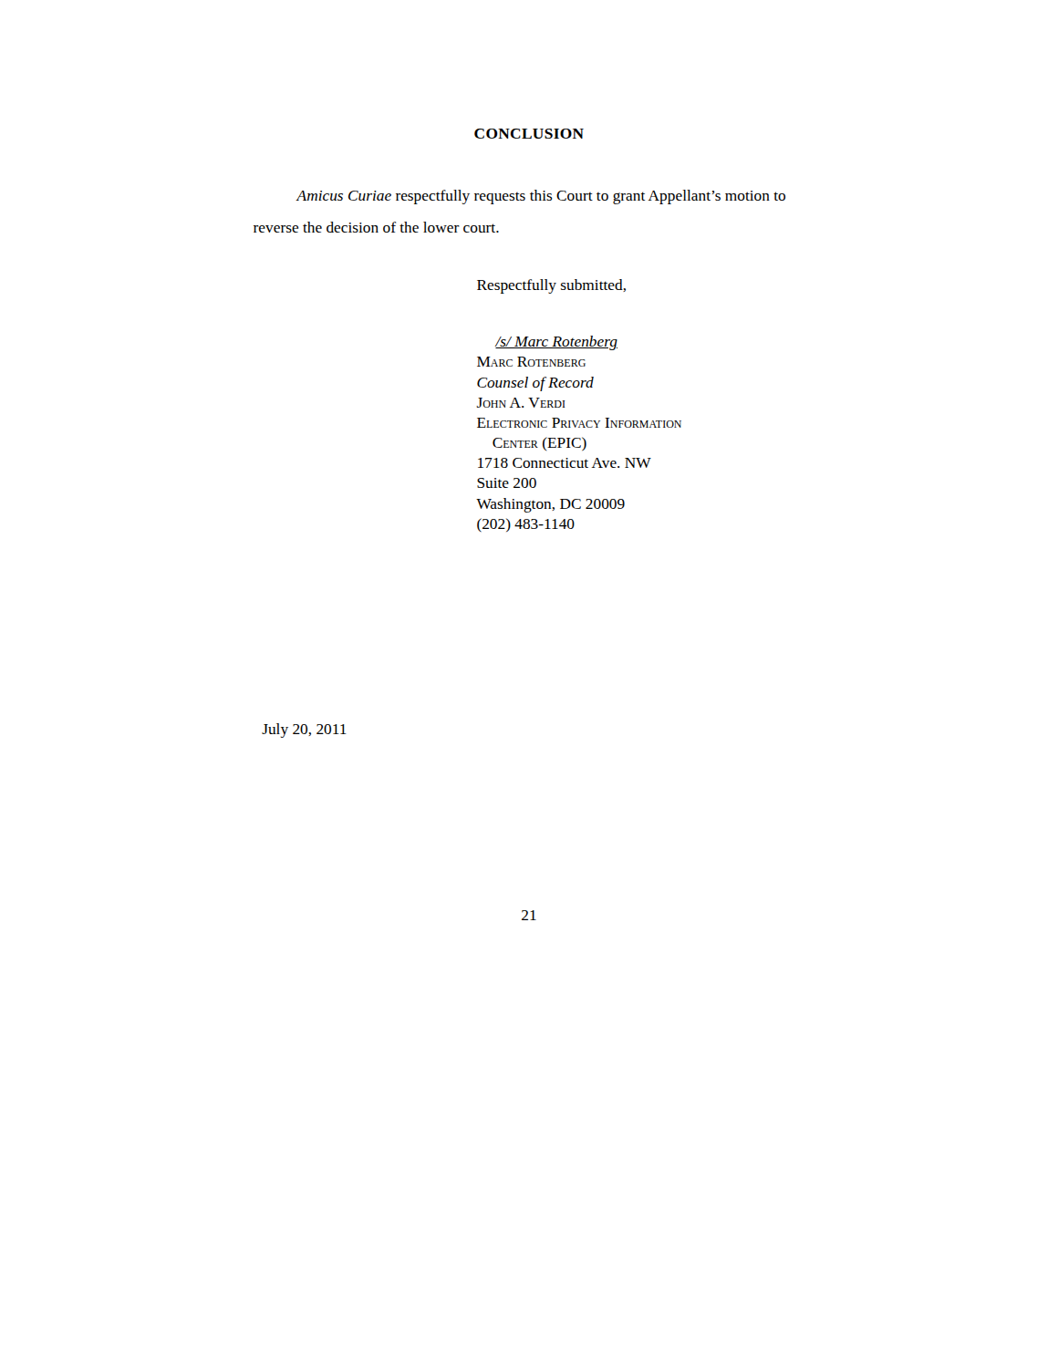CONCLUSION
Amicus Curiae respectfully requests this Court to grant Appellant’s motion to reverse the decision of the lower court.
Respectfully submitted,
/s/ Marc Rotenberg
Marc Rotenberg
Counsel of Record
John A. Verdi
Electronic Privacy Information
Center (EPIC)
1718 Connecticut Ave. NW
Suite 200
Washington, DC 20009
(202) 483-1140
July 20, 2011
21